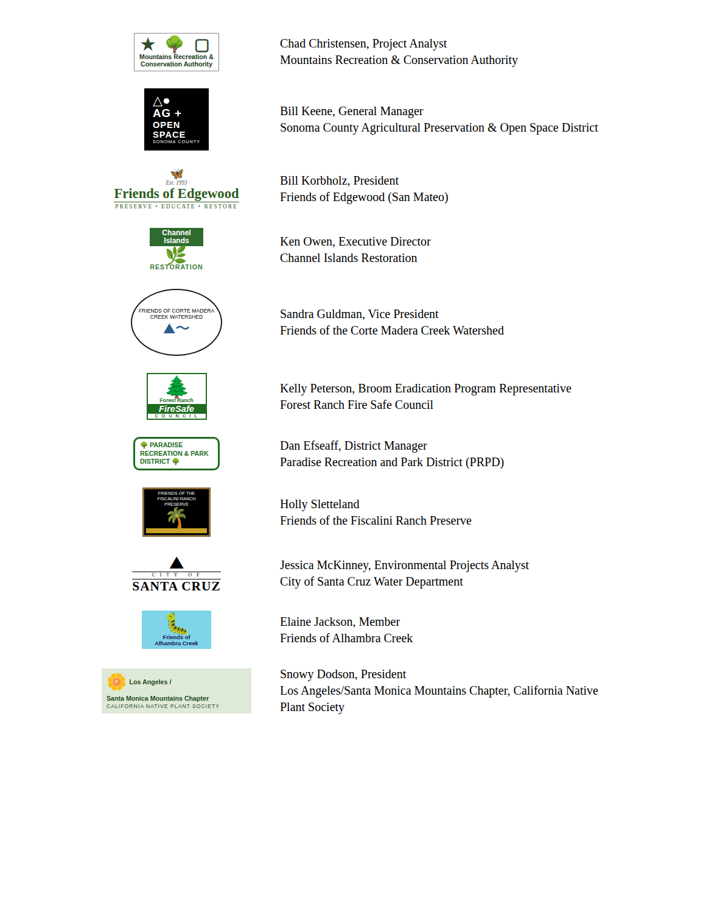| ★ 🌳 ▢ Mountains Recreation & Conservation Authority | Chad Christensen, Project Analyst Mountains Recreation & Conservation Authority |
| △● AG + OPEN SPACE SONOMA COUNTY | Bill Keene, General Manager Sonoma County Agricultural Preservation & Open Space District |
| 🦋 Est. 1993 Friends of Edgewood PRESERVE • EDUCATE • RESTORE | Bill Korbholz, President Friends of Edgewood (San Mateo) |
| Channel Islands 🌿 RESTORATION | Ken Owen, Executive Director Channel Islands Restoration |
| FRIENDS OF CORTE MADERA CREEK WATERSHED ⛰〜 | Sandra Guldman, Vice President Friends of the Corte Madera Creek Watershed |
| 🌲 Forest Ranch FireSafe C O U N C I L | Kelly Peterson, Broom Eradication Program Representative Forest Ranch Fire Safe Council |
| 🌳 PARADISE RECREATION & PARK DISTRICT 🌳 | Dan Efseaff, District Manager Paradise Recreation and Park District (PRPD) |
| FRIENDS OF THE FISCALINI RANCH PRESERVE 🌴 | Holly Sletteland Friends of the Fiscalini Ranch Preserve |
| ⛰ C I T Y O F SANTA CRUZ | Jessica McKinney, Environmental Projects Analyst City of Santa Cruz Water Department |
| 🐛 Friends of Alhambra Creek | Elaine Jackson, Member Friends of Alhambra Creek |
| 🌼 Los Angeles / Santa Monica Mountains Chapter CALIFORNIA NATIVE PLANT SOCIETY | Snowy Dodson, President Los Angeles/Santa Monica Mountains Chapter, California Native Plant Society |